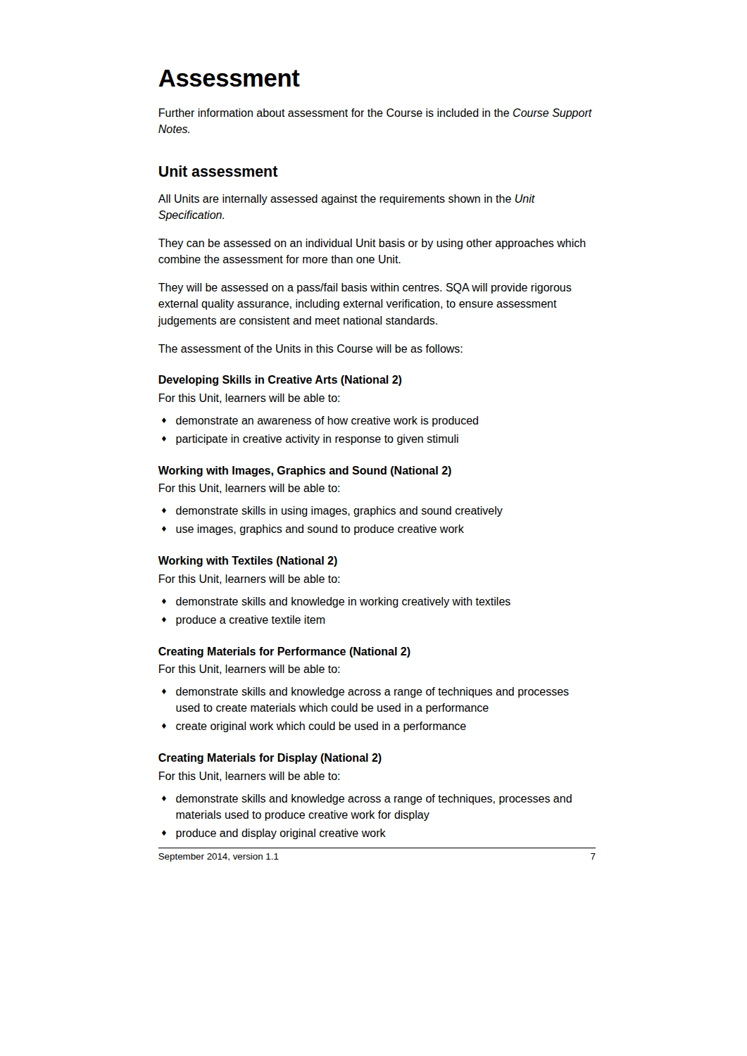Assessment
Further information about assessment for the Course is included in the Course Support Notes.
Unit assessment
All Units are internally assessed against the requirements shown in the Unit Specification.
They can be assessed on an individual Unit basis or by using other approaches which combine the assessment for more than one Unit.
They will be assessed on a pass/fail basis within centres. SQA will provide rigorous external quality assurance, including external verification, to ensure assessment judgements are consistent and meet national standards.
The assessment of the Units in this Course will be as follows:
Developing Skills in Creative Arts (National 2)
For this Unit, learners will be able to:
demonstrate an awareness of how creative work is produced
participate in creative activity in response to given stimuli
Working with Images, Graphics and Sound (National 2)
For this Unit, learners will be able to:
demonstrate skills in using images, graphics and sound creatively
use images, graphics and sound to produce creative work
Working with Textiles (National 2)
For this Unit, learners will be able to:
demonstrate skills and knowledge in working creatively with textiles
produce a creative textile item
Creating Materials for Performance (National 2)
For this Unit, learners will be able to:
demonstrate skills and knowledge across a range of techniques and processes used to create materials which could be used in a performance
create original work which could be used in a performance
Creating Materials for Display (National 2)
For this Unit, learners will be able to:
demonstrate skills and knowledge across a range of techniques, processes and materials used to produce creative work for display
produce and display original creative work
September 2014, version 1.1 7